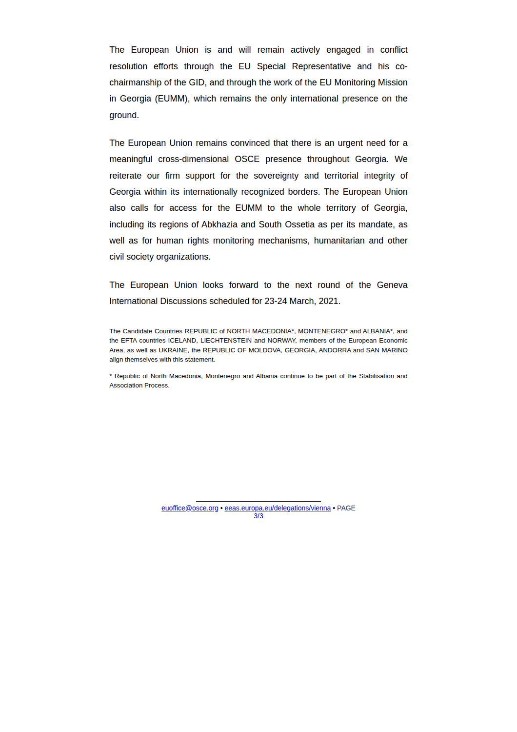The European Union is and will remain actively engaged in conflict resolution efforts through the EU Special Representative and his co-chairmanship of the GID, and through the work of the EU Monitoring Mission in Georgia (EUMM), which remains the only international presence on the ground.
The European Union remains convinced that there is an urgent need for a meaningful cross-dimensional OSCE presence throughout Georgia. We reiterate our firm support for the sovereignty and territorial integrity of Georgia within its internationally recognized borders. The European Union also calls for access for the EUMM to the whole territory of Georgia, including its regions of Abkhazia and South Ossetia as per its mandate, as well as for human rights monitoring mechanisms, humanitarian and other civil society organizations.
The European Union looks forward to the next round of the Geneva International Discussions scheduled for 23-24 March, 2021.
The Candidate Countries REPUBLIC of NORTH MACEDONIA*, MONTENEGRO* and ALBANIA*, and the EFTA countries ICELAND, LIECHTENSTEIN and NORWAY, members of the European Economic Area, as well as UKRAINE, the REPUBLIC OF MOLDOVA, GEORGIA, ANDORRA and SAN MARINO align themselves with this statement.
* Republic of North Macedonia, Montenegro and Albania continue to be part of the Stabilisation and Association Process.
euoffice@osce.org • eeas.europa.eu/delegations/vienna • PAGE
3/3